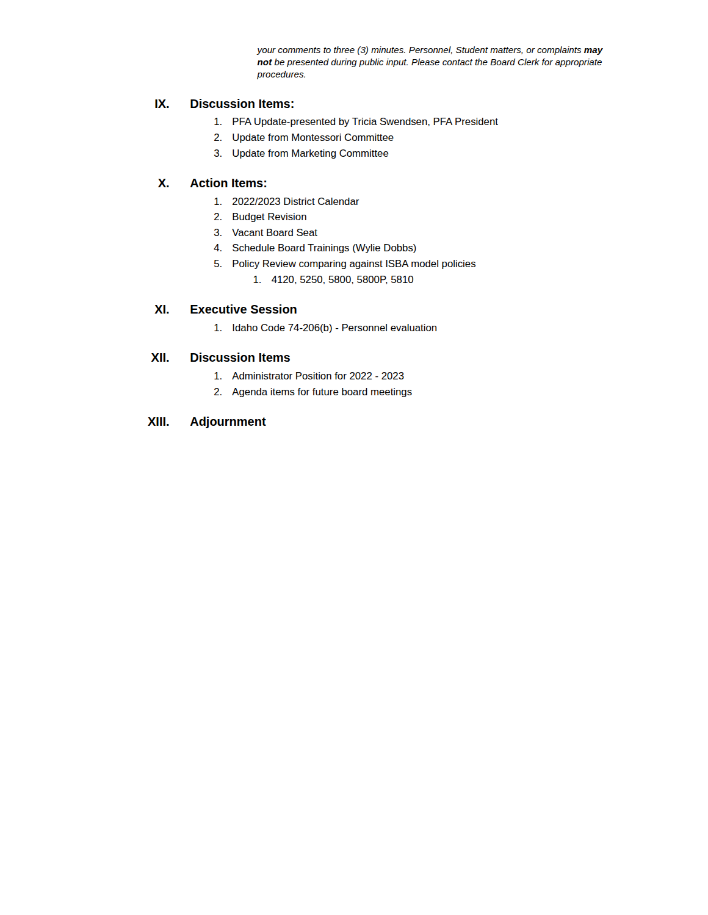your comments to three (3) minutes. Personnel, Student matters, or complaints may not be presented during public input. Please contact the Board Clerk for appropriate procedures.
IX. Discussion Items:
PFA Update-presented by Tricia Swendsen, PFA President
Update from Montessori Committee
Update from Marketing Committee
X. Action Items:
2022/2023 District Calendar
Budget Revision
Vacant Board Seat
Schedule Board Trainings (Wylie Dobbs)
Policy Review comparing against ISBA model policies
4120, 5250, 5800, 5800P, 5810
XI. Executive Session
Idaho Code 74-206(b) - Personnel evaluation
XII. Discussion Items
Administrator Position for 2022 - 2023
Agenda items for future board meetings
XIII. Adjournment